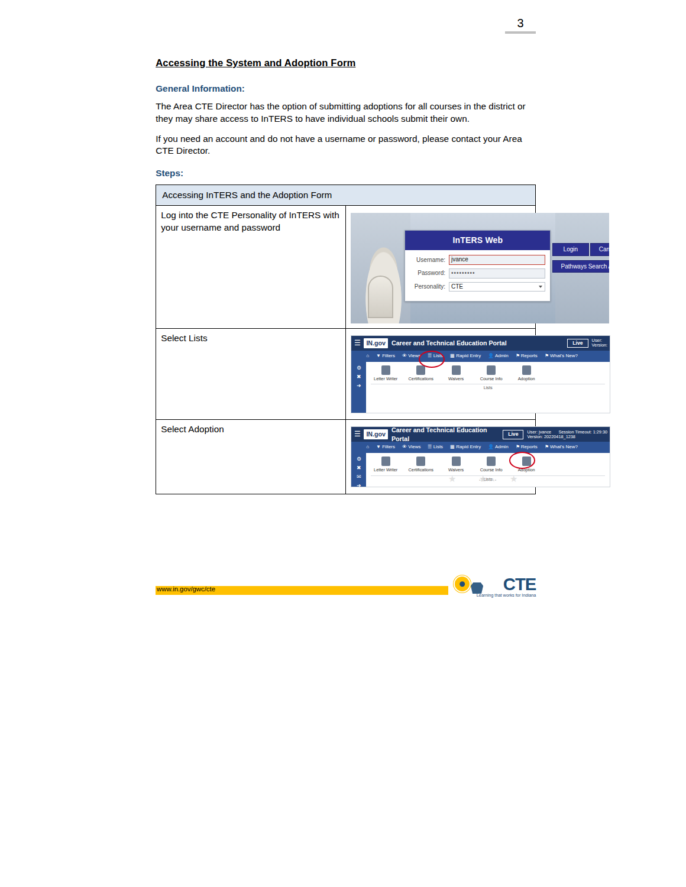3
Accessing the System and Adoption Form
General Information:
The Area CTE Director has the option of submitting adoptions for all courses in the district or they may share access to InTERS to have individual schools submit their own.
If you need an account and do not have a username or password, please contact your Area CTE Director.
Steps:
| Accessing InTERS and the Adoption Form |
| --- |
| Log into the CTE Personality of InTERS with your username and password | InTERS Web Username: jvance Password: ••••••••• Personality: CTE Login Cancel Pathways Search App |
| Select Lists | ☰ IN.gov Career and Technical Education Portal Live User: Version: ⌂ ▼ Filters 👁 Views ☰ Lists ▦ Rapid Entry 👤 Admin ⚑ Reports ⚑ What's New? ⚙ ✖ ➜ Letter Writer Certifications Waivers Course Info Adoption Lists |
| Select Adoption | ☰ IN.gov Career and Technical Education Portal Live User: jvance Session Timeout: 1:29:30 Version: 20220418_1238 ⌂ ▼ Filters 👁 Views ☰ Lists ▦ Rapid Entry 👤 Admin ⚑ Reports ⚑ What's New? ⚙ ✖ ✉ ➜ Letter Writer Certifications Waivers Course Info Adoption Lists ★ ★ ★ •DIAA• |
www.in.gov/gwc/cte
CTE
Learning that works for Indiana